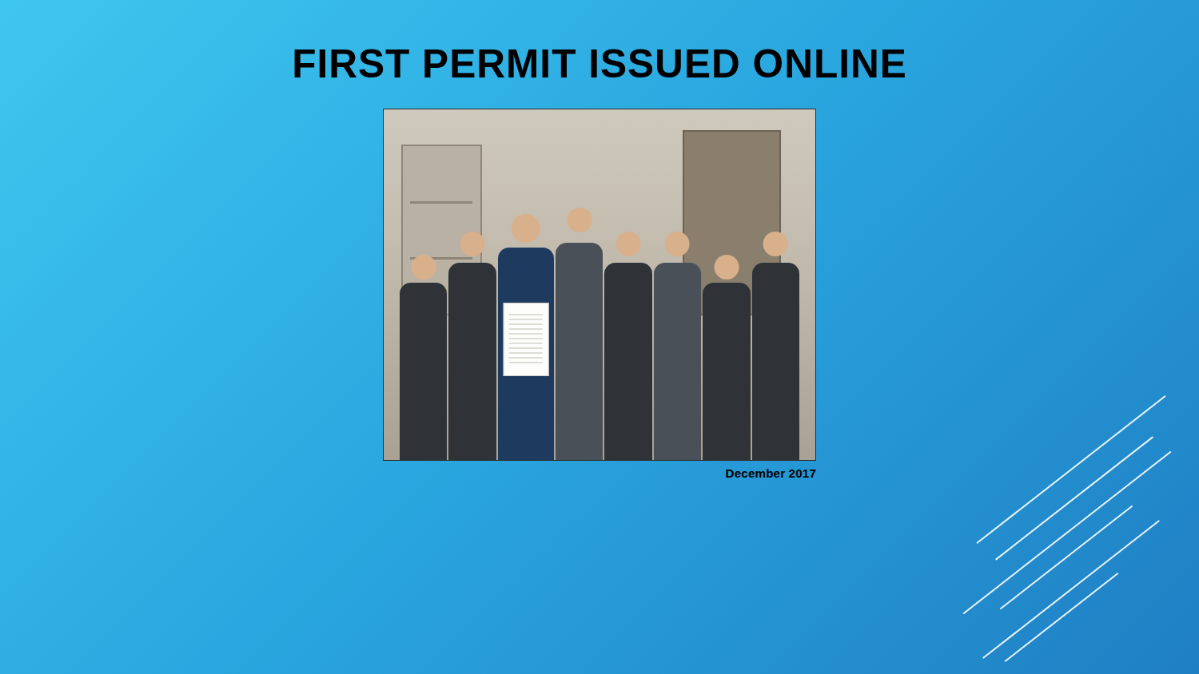First Permit Issued Online
December 2017